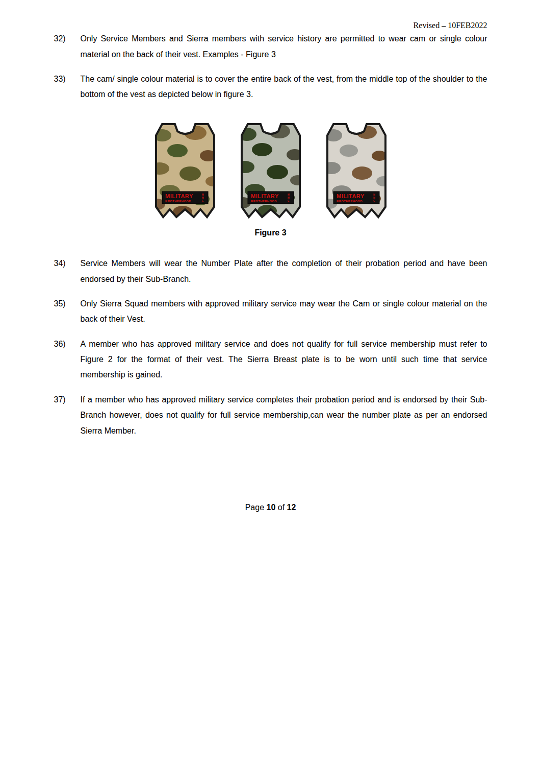Revised – 10FEB2022
32) Only Service Members and Sierra members with service history are permitted to wear cam or single colour material on the back of their vest. Examples - Figure 3
33) The cam/ single colour material is to cover the entire back of the vest, from the middle top of the shoulder to the bottom of the vest as depicted below in figure 3.
MILITARY BROTHERHOOD M M C
MILITARY BROTHERHOOD M M C
MILITARY BROTHERHOOD M M C
Figure 3
34) Service Members will wear the Number Plate after the completion of their probation period and have been endorsed by their Sub-Branch.
35) Only Sierra Squad members with approved military service may wear the Cam or single colour material on the back of their Vest.
36) A member who has approved military service and does not qualify for full service membership must refer to Figure 2 for the format of their vest. The Sierra Breast plate is to be worn until such time that service membership is gained.
37) If a member who has approved military service completes their probation period and is endorsed by their Sub-Branch however, does not qualify for full service membership,can wear the number plate as per an endorsed Sierra Member.
Page 10 of 12